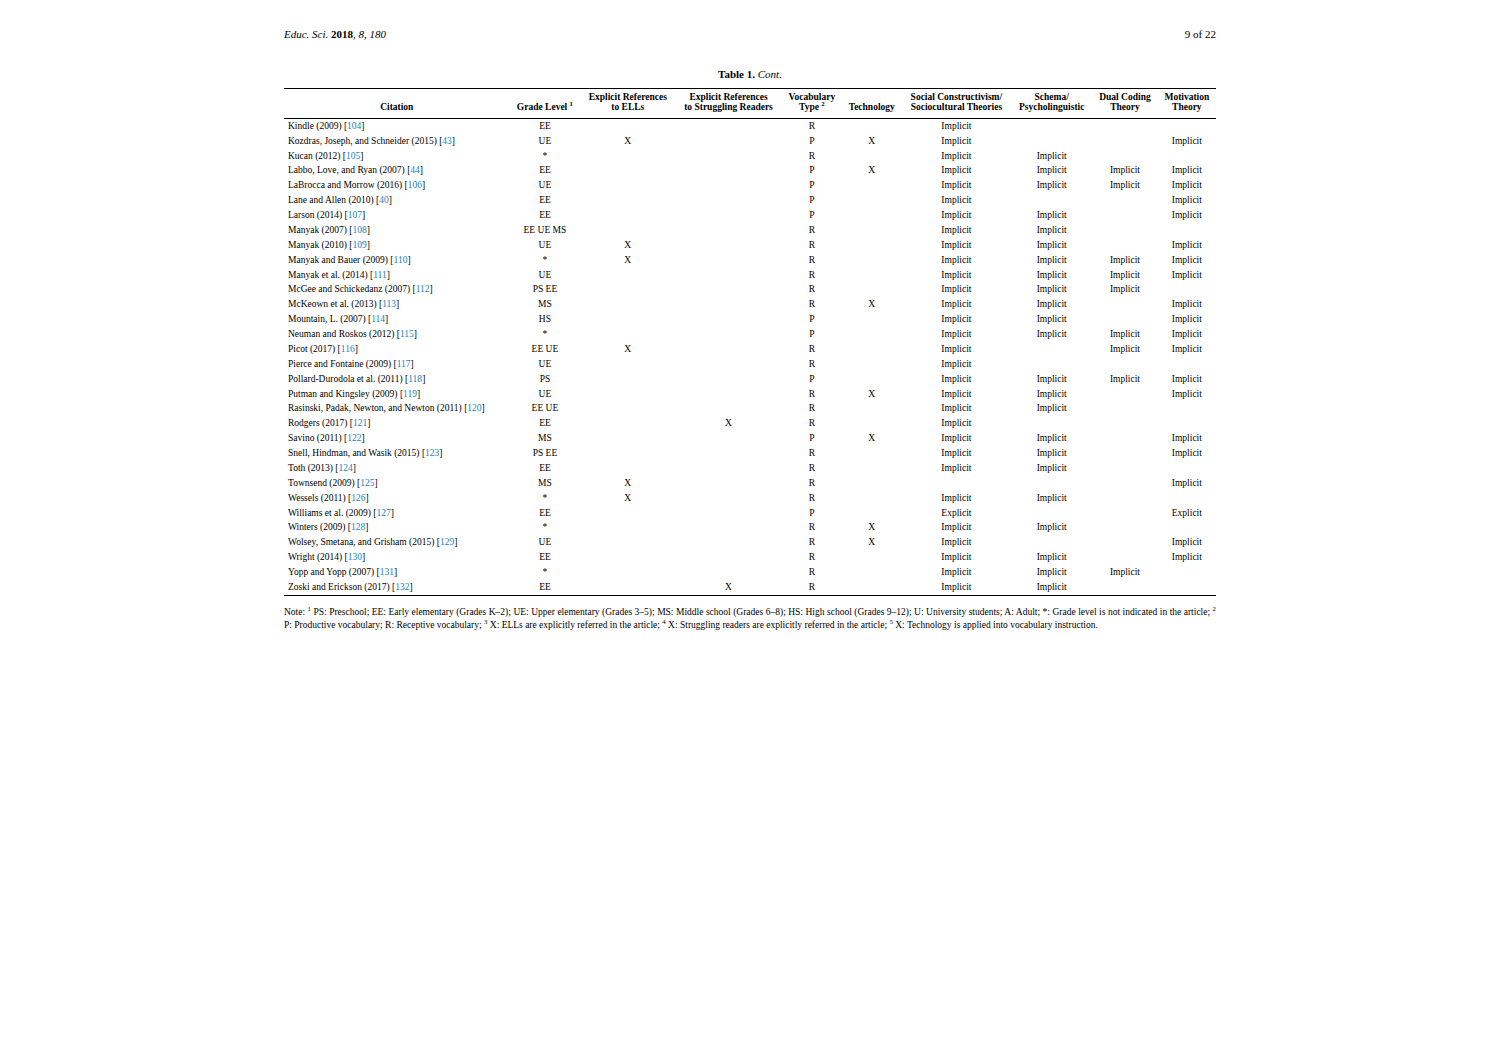Educ. Sci. 2018, 8, 180
9 of 22
Table 1. Cont.
| Citation | Grade Level 1 | Explicit References to ELLs | Explicit References to Struggling Readers | Vocabulary Type 2 | Technology | Social Constructivism/ Sociocultural Theories | Schema/ Psycholinguistic | Dual Coding Theory | Motivation Theory |
| --- | --- | --- | --- | --- | --- | --- | --- | --- | --- |
| Kindle (2009) [ 104 ] | EE | | | R | | Implicit | | | |
| Kozdras, Joseph, and Schneider (2015) [ 43 ] | UE | X | | P | X | Implicit | | | Implicit |
| Kucan (2012) [ 105 ] | * | | | R | | Implicit | Implicit | | |
| Labbo, Love, and Ryan (2007) [ 44 ] | EE | | | P | X | Implicit | Implicit | Implicit | Implicit |
| LaBrocca and Morrow (2016) [ 106 ] | UE | | | P | | Implicit | Implicit | Implicit | Implicit |
| Lane and Allen (2010) [ 40 ] | EE | | | P | | Implicit | | | Implicit |
| Larson (2014) [ 107 ] | EE | | | P | | Implicit | Implicit | | Implicit |
| Manyak (2007) [ 108 ] | EE UE MS | | | R | | Implicit | Implicit | | |
| Manyak (2010) [ 109 ] | UE | X | | R | | Implicit | Implicit | | Implicit |
| Manyak and Bauer (2009) [ 110 ] | * | X | | R | | Implicit | Implicit | Implicit | Implicit |
| Manyak et al. (2014) [ 111 ] | UE | | | R | | Implicit | Implicit | Implicit | Implicit |
| McGee and Schickedanz (2007) [ 112 ] | PS EE | | | R | | Implicit | Implicit | Implicit | |
| McKeown et al. (2013) [ 113 ] | MS | | | R | X | Implicit | Implicit | | Implicit |
| Mountain, L. (2007) [ 114 ] | HS | | | P | | Implicit | Implicit | | Implicit |
| Neuman and Roskos (2012) [ 115 ] | * | | | P | | Implicit | Implicit | Implicit | Implicit |
| Picot (2017) [ 116 ] | EE UE | X | | R | | Implicit | | Implicit | Implicit |
| Pierce and Fontaine (2009) [ 117 ] | UE | | | R | | Implicit | | | |
| Pollard-Durodola et al. (2011) [ 118 ] | PS | | | P | | Implicit | Implicit | Implicit | Implicit |
| Putman and Kingsley (2009) [ 119 ] | UE | | | R | X | Implicit | Implicit | | Implicit |
| Rasinski, Padak, Newton, and Newton (2011) [ 120 ] | EE UE | | | R | | Implicit | Implicit | | |
| Rodgers (2017) [ 121 ] | EE | | X | R | | Implicit | | | |
| Savino (2011) [ 122 ] | MS | | | P | X | Implicit | Implicit | | Implicit |
| Snell, Hindman, and Wasik (2015) [ 123 ] | PS EE | | | R | | Implicit | Implicit | | Implicit |
| Toth (2013) [ 124 ] | EE | | | R | | Implicit | Implicit | | |
| Townsend (2009) [ 125 ] | MS | X | | R | | | | | Implicit |
| Wessels (2011) [ 126 ] | * | X | | R | | Implicit | Implicit | | |
| Williams et al. (2009) [ 127 ] | EE | | | P | | Explicit | | | Explicit |
| Winters (2009) [ 128 ] | * | | | R | X | Implicit | Implicit | | |
| Wolsey, Smetana, and Grisham (2015) [ 129 ] | UE | | | R | X | Implicit | | | Implicit |
| Wright (2014) [ 130 ] | EE | | | R | | Implicit | Implicit | | Implicit |
| Yopp and Yopp (2007) [ 131 ] | * | | | R | | Implicit | Implicit | Implicit | |
| Zoski and Erickson (2017) [ 132 ] | EE | | X | R | | Implicit | Implicit | | |
Note: 1 PS: Preschool; EE: Early elementary (Grades K–2); UE: Upper elementary (Grades 3–5); MS: Middle school (Grades 6–8); HS: High school (Grades 9–12); U: University students; A: Adult; *: Grade level is not indicated in the article; 2 P: Productive vocabulary; R: Receptive vocabulary; 3 X: ELLs are explicitly referred in the article; 4 X: Struggling readers are explicitly referred in the article; 5 X: Technology is applied into vocabulary instruction.